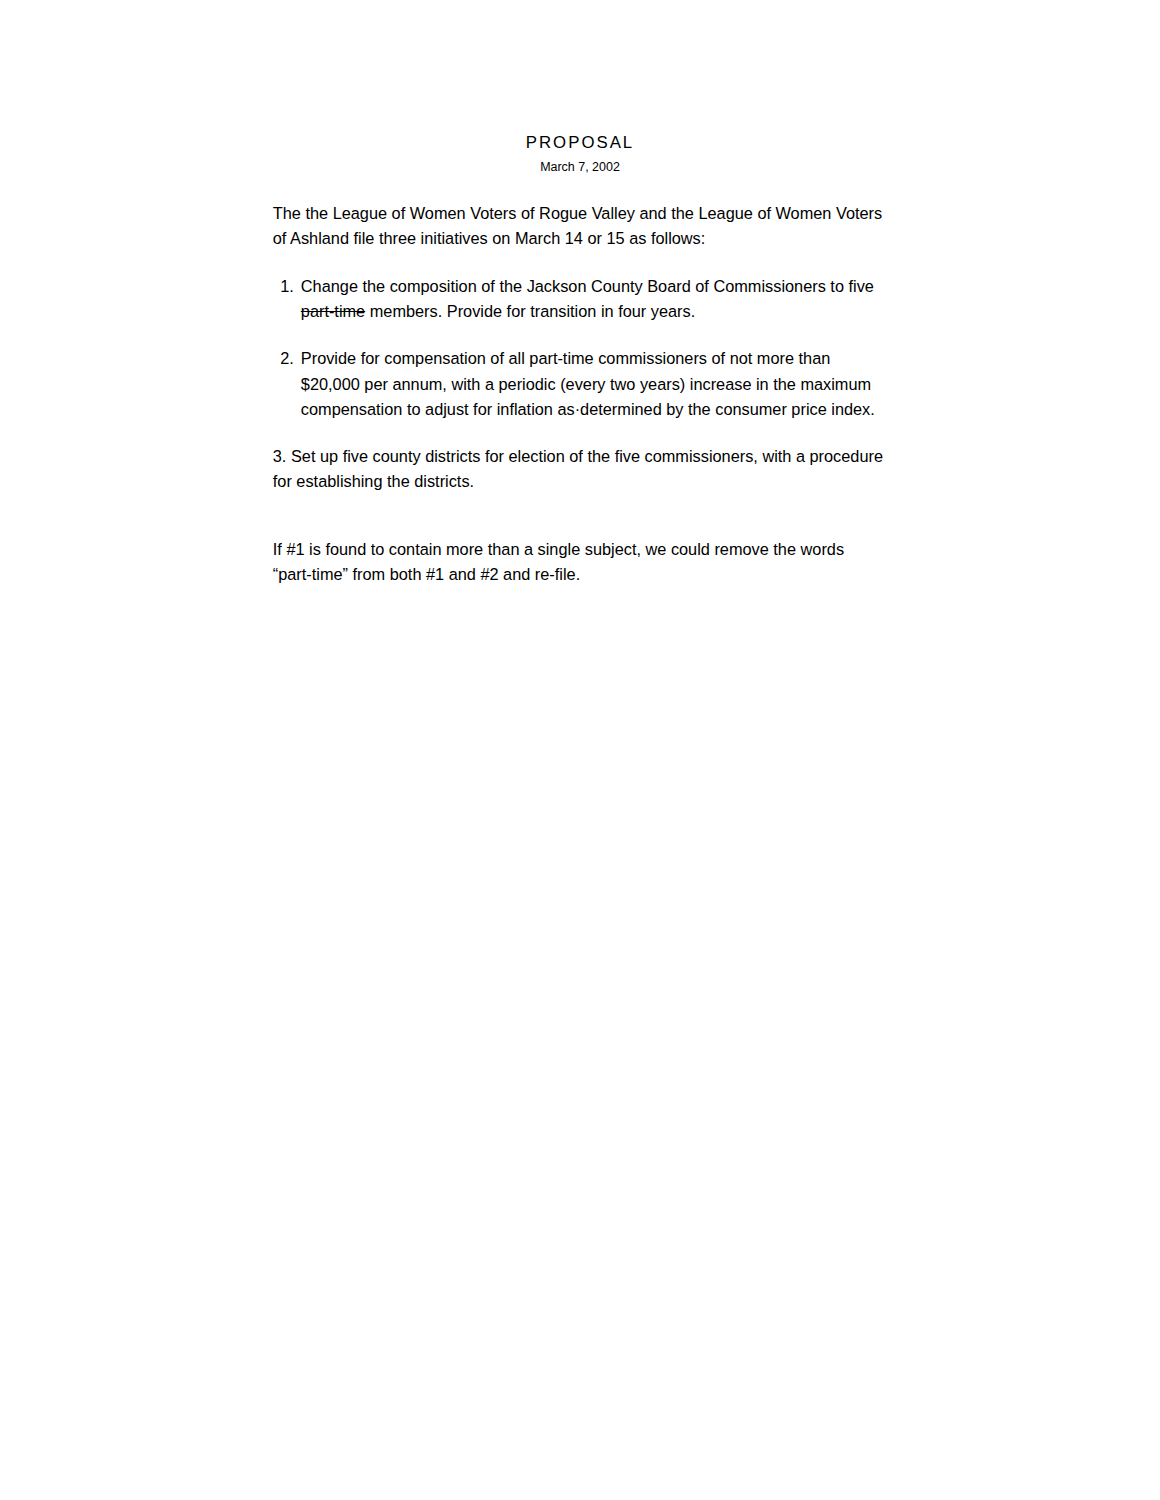PROPOSAL
March 7, 2002
The the League of Women Voters of Rogue Valley and the League of Women Voters of Ashland file three initiatives on March 14 or 15 as follows:
Change the composition of the Jackson County Board of Commissioners to five part-time members. Provide for transition in four years.
Provide for compensation of all part-time commissioners of not more than $20,000 per annum, with a periodic (every two years) increase in the maximum compensation to adjust for inflation as·determined by the consumer price index.
3. Set up five county districts for election of the five commissioners, with a procedure for establishing the districts.
If #1 is found to contain more than a single subject, we could remove the words “part-time” from both #1 and #2 and re-file.